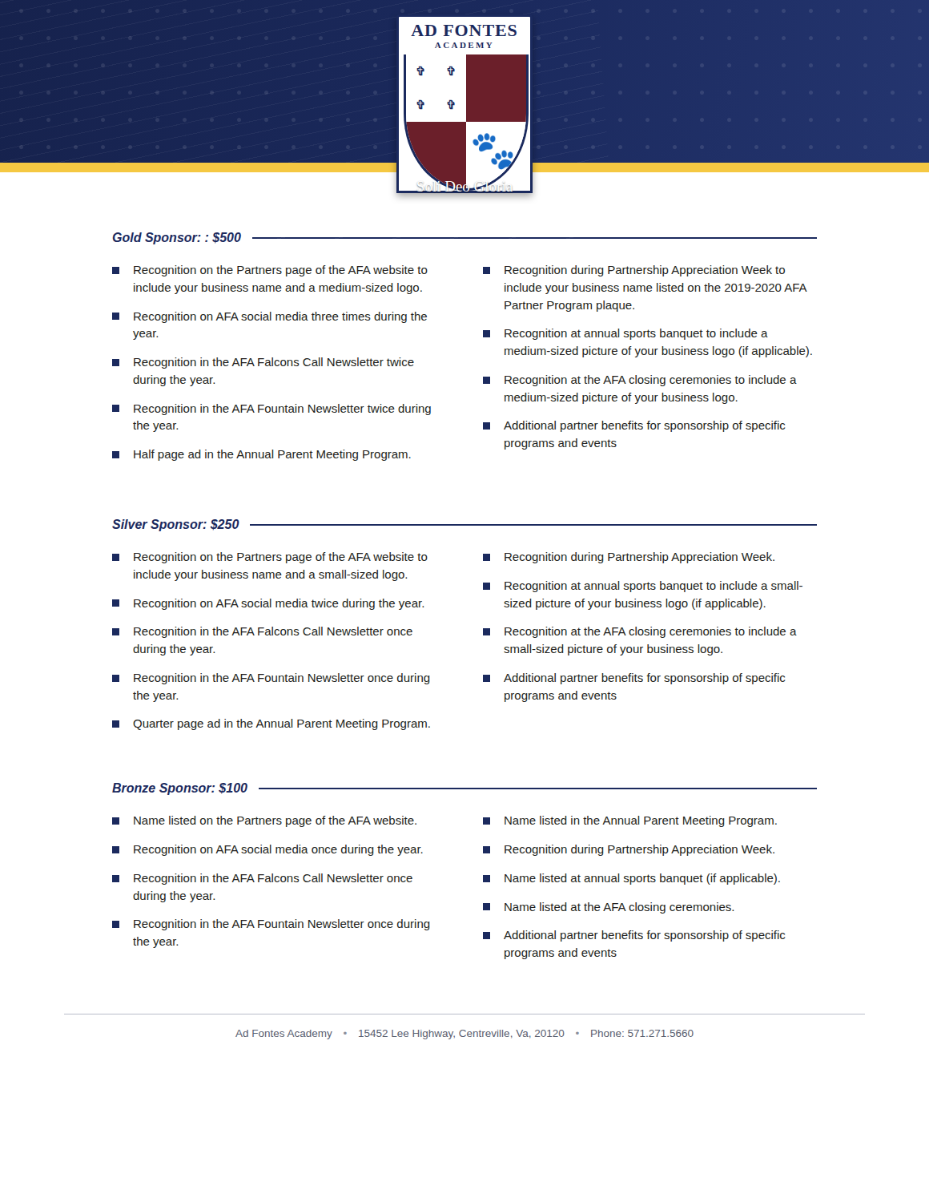AD FONTES ACADEMY
✞✞ ✞✞
🐾
Soli Deo Gloria
Gold Sponsor: : $500
Recognition on the Partners page of the AFA website to include your business name and a medium-sized logo.
Recognition on AFA social media three times during the year.
Recognition in the AFA Falcons Call Newsletter twice during the year.
Recognition in the AFA Fountain Newsletter twice during the year.
Half page ad in the Annual Parent Meeting Program.
Recognition during Partnership Appreciation Week to include your business name listed on the 2019-2020 AFA Partner Program plaque.
Recognition at annual sports banquet to include a medium-sized picture of your business logo (if applicable).
Recognition at the AFA closing ceremonies to include a medium-sized picture of your business logo.
Additional partner benefits for sponsorship of specific programs and events
Silver Sponsor: $250
Recognition on the Partners page of the AFA website to include your business name and a small-sized logo.
Recognition on AFA social media twice during the year.
Recognition in the AFA Falcons Call Newsletter once during the year.
Recognition in the AFA Fountain Newsletter once during the year.
Quarter page ad in the Annual Parent Meeting Program.
Recognition during Partnership Appreciation Week.
Recognition at annual sports banquet to include a small-sized picture of your business logo (if applicable).
Recognition at the AFA closing ceremonies to include a small-sized picture of your business logo.
Additional partner benefits for sponsorship of specific programs and events
Bronze Sponsor: $100
Name listed on the Partners page of the AFA website.
Recognition on AFA social media once during the year.
Recognition in the AFA Falcons Call Newsletter once during the year.
Recognition in the AFA Fountain Newsletter once during the year.
Name listed in the Annual Parent Meeting Program.
Recognition during Partnership Appreciation Week.
Name listed at annual sports banquet (if applicable).
Name listed at the AFA closing ceremonies.
Additional partner benefits for sponsorship of specific programs and events
Ad Fontes Academy • 15452 Lee Highway, Centreville, Va, 20120 • Phone: 571.271.5660